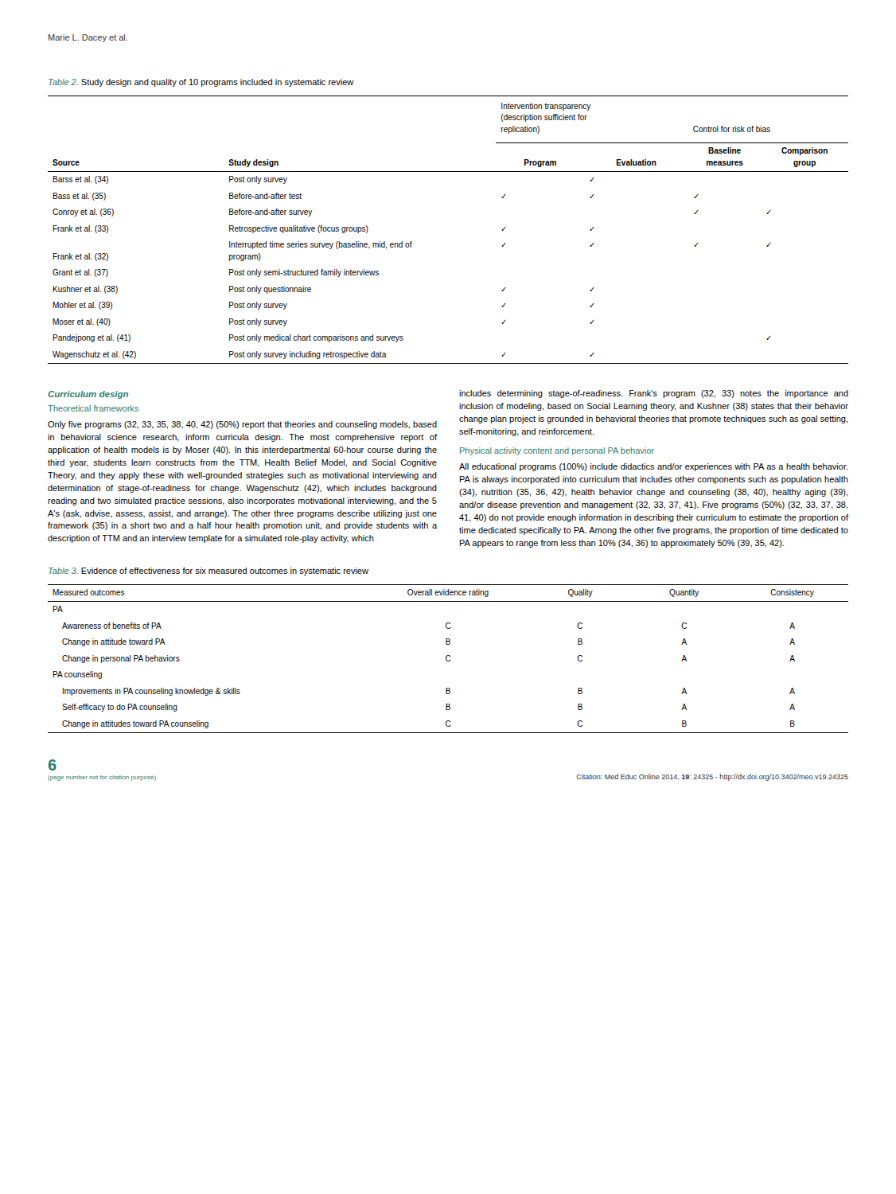Marie L. Dacey et al.
Table 2. Study design and quality of 10 programs included in systematic review
| | | Intervention transparency (description sufficient for replication) | Control for risk of bias |
| --- | --- | --- | --- |
| Source | Study design | Program | Evaluation | Baseline measures | Comparison group |
| Barss et al. (34) | Post only survey | | ✓ | | |
| Bass et al. (35) | Before-and-after test | ✓ | ✓ | ✓ | |
| Conroy et al. (36) | Before-and-after survey | | | ✓ | ✓ |
| Frank et al. (33) | Retrospective qualitative (focus groups) | ✓ | ✓ | | |
| Frank et al. (32) | Interrupted time series survey (baseline, mid, end of program) | ✓ | ✓ | ✓ | ✓ |
| Grant et al. (37) | Post only semi-structured family interviews | | | | |
| Kushner et al. (38) | Post only questionnaire | ✓ | ✓ | | |
| Mohler et al. (39) | Post only survey | ✓ | ✓ | | |
| Moser et al. (40) | Post only survey | ✓ | ✓ | | |
| Pandejpong et al. (41) | Post only medical chart comparisons and surveys | | | | ✓ |
| Wagenschutz et al. (42) | Post only survey including retrospective data | ✓ | ✓ | | |
Curriculum design
Theoretical frameworks
Only five programs (32, 33, 35, 38, 40, 42) (50%) report that theories and counseling models, based in behavioral science research, inform curricula design. The most comprehensive report of application of health models is by Moser (40). In this interdepartmental 60-hour course during the third year, students learn constructs from the TTM, Health Belief Model, and Social Cognitive Theory, and they apply these with well-grounded strategies such as motivational interviewing and determination of stage-of-readiness for change. Wagenschutz (42), which includes background reading and two simulated practice sessions, also incorporates motivational interviewing, and the 5 A's (ask, advise, assess, assist, and arrange). The other three programs describe utilizing just one framework (35) in a short two and a half hour health promotion unit, and provide students with a description of TTM and an interview template for a simulated role-play activity, which
includes determining stage-of-readiness. Frank's program (32, 33) notes the importance and inclusion of modeling, based on Social Learning theory, and Kushner (38) states that their behavior change plan project is grounded in behavioral theories that promote techniques such as goal setting, self-monitoring, and reinforcement.
Physical activity content and personal PA behavior
All educational programs (100%) include didactics and/or experiences with PA as a health behavior. PA is always incorporated into curriculum that includes other components such as population health (34), nutrition (35, 36, 42), health behavior change and counseling (38, 40), healthy aging (39), and/or disease prevention and management (32, 33, 37, 41). Five programs (50%) (32, 33, 37, 38, 41, 40) do not provide enough information in describing their curriculum to estimate the proportion of time dedicated specifically to PA. Among the other five programs, the proportion of time dedicated to PA appears to range from less than 10% (34, 36) to approximately 50% (39, 35, 42).
Table 3. Evidence of effectiveness for six measured outcomes in systematic review
| Measured outcomes | Overall evidence rating | Quality | Quantity | Consistency |
| --- | --- | --- | --- | --- |
| PA | | | | |
| Awareness of benefits of PA | C | C | C | A |
| Change in attitude toward PA | B | B | A | A |
| Change in personal PA behaviors | C | C | A | A |
| PA counseling | | | | |
| Improvements in PA counseling knowledge & skills | B | B | A | A |
| Self-efficacy to do PA counseling | B | B | A | A |
| Change in attitudes toward PA counseling | C | C | B | B |
6
(page number not for citation purpose)
Citation: Med Educ Online 2014, 19: 24325 - http://dx.doi.org/10.3402/meo.v19.24325